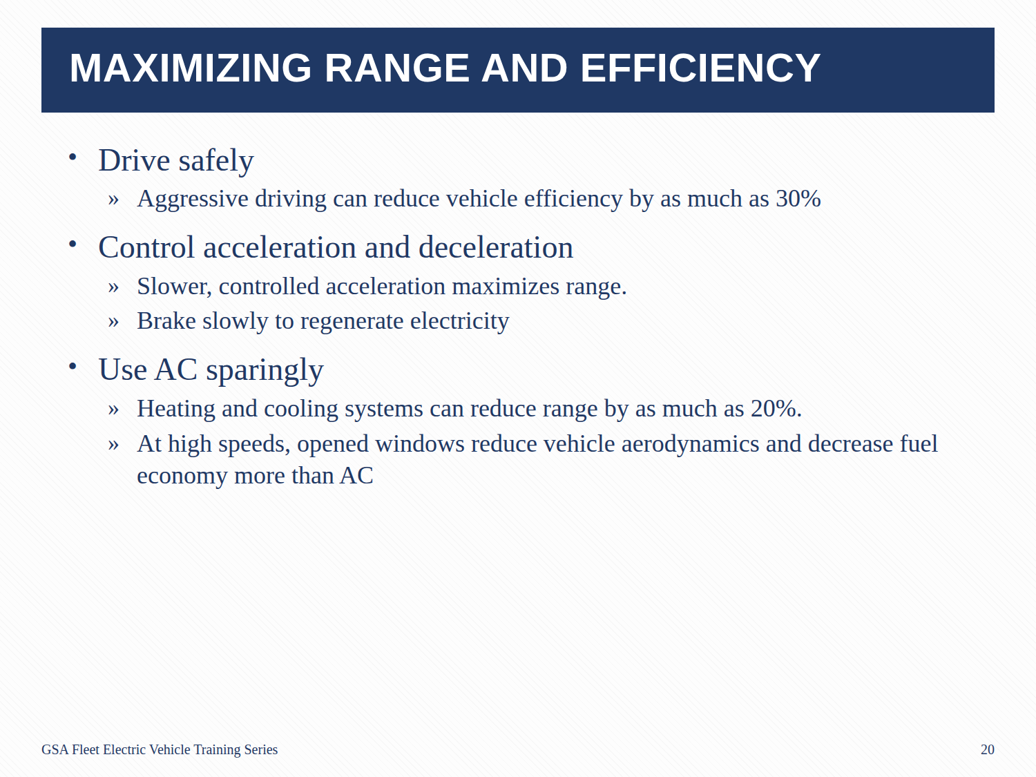MAXIMIZING RANGE AND EFFICIENCY
Drive safely
Aggressive driving can reduce vehicle efficiency by as much as 30%
Control acceleration and deceleration
Slower, controlled acceleration maximizes range.
Brake slowly to regenerate electricity
Use AC sparingly
Heating and cooling systems can reduce range by as much as 20%.
At high speeds, opened windows reduce vehicle aerodynamics and decrease fuel economy more than AC
GSA Fleet Electric Vehicle Training Series 20